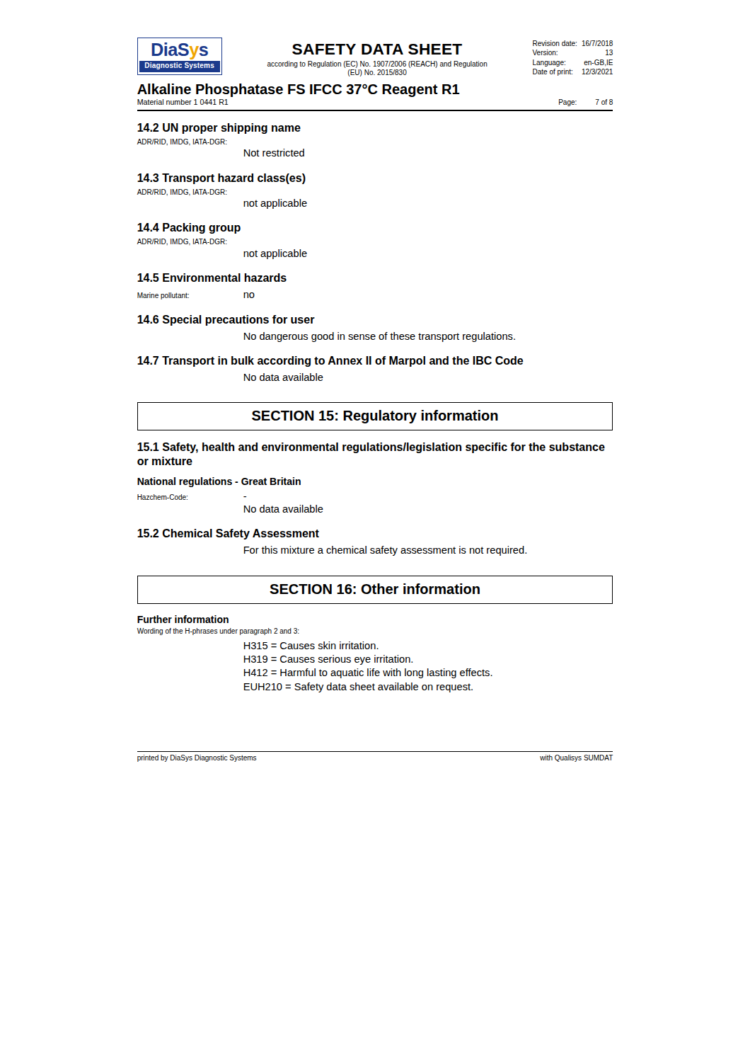DiaSys
Diagnostic Systems
SAFETY DATA SHEET
according to Regulation (EC) No. 1907/2006 (REACH) and Regulation (EU) No. 2015/830
| Revision date: | 16/7/2018 |
| Version: | 13 |
| Language: | en-GB,IE |
| Date of print: | 12/3/2021 |
Alkaline Phosphatase FS IFCC 37°C Reagent R1
Material number 1 0441 R1
Page: 7 of 8
14.2 UN proper shipping name
ADR/RID, IMDG, IATA-DGR:
Not restricted
14.3 Transport hazard class(es)
ADR/RID, IMDG, IATA-DGR:
not applicable
14.4 Packing group
ADR/RID, IMDG, IATA-DGR:
not applicable
14.5 Environmental hazards
Marine pollutant:
no
14.6 Special precautions for user
No dangerous good in sense of these transport regulations.
14.7 Transport in bulk according to Annex II of Marpol and the IBC Code
No data available
SECTION 15: Regulatory information
15.1 Safety, health and environmental regulations/legislation specific for the substance or mixture
National regulations - Great Britain
Hazchem-Code:
-
No data available
15.2 Chemical Safety Assessment
For this mixture a chemical safety assessment is not required.
SECTION 16: Other information
Further information
Wording of the H-phrases under paragraph 2 and 3:
H315 = Causes skin irritation.
H319 = Causes serious eye irritation.
H412 = Harmful to aquatic life with long lasting effects.
EUH210 = Safety data sheet available on request.
printed by DiaSys Diagnostic Systems
with Qualisys SUMDAT